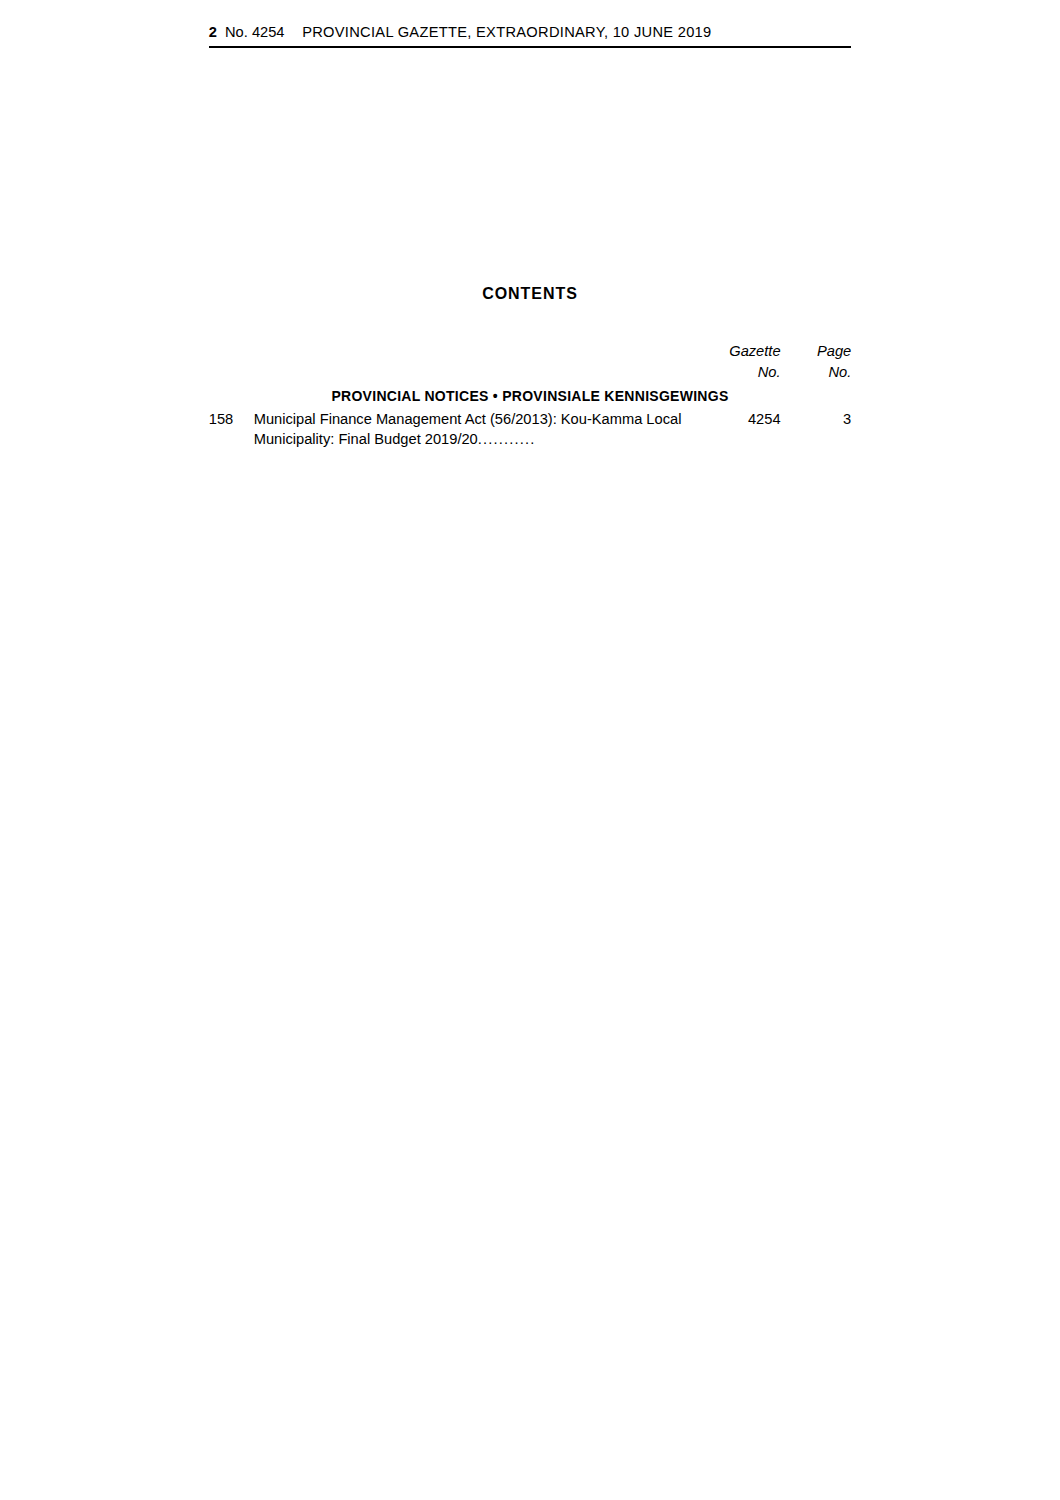2 No. 4254 PROVINCIAL GAZETTE, EXTRAORDINARY, 10 JUNE 2019
CONTENTS
| | | Gazette | Page |
| --- | --- | --- | --- |
| | | No. | No. |
| PROVINCIAL NOTICES • PROVINSIALE KENNISGEWINGS |
| 158 | Municipal Finance Management Act (56/2013): Kou-Kamma Local Municipality: Final Budget 2019/20 ........... | 4254 | 3 |